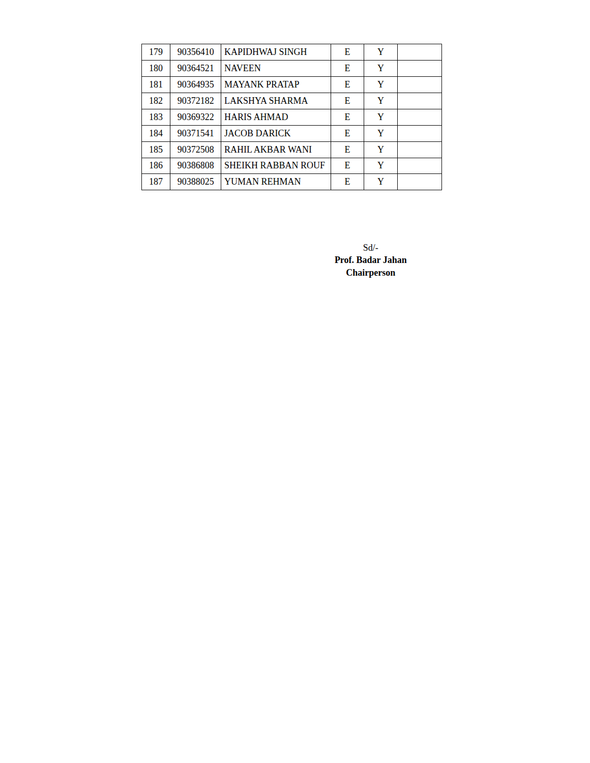| 179 | 90356410 | KAPIDHWAJ SINGH | E | Y | |
| 180 | 90364521 | NAVEEN | E | Y | |
| 181 | 90364935 | MAYANK PRATAP | E | Y | |
| 182 | 90372182 | LAKSHYA SHARMA | E | Y | |
| 183 | 90369322 | HARIS AHMAD | E | Y | |
| 184 | 90371541 | JACOB DARICK | E | Y | |
| 185 | 90372508 | RAHIL AKBAR WANI | E | Y | |
| 186 | 90386808 | SHEIKH RABBAN ROUF | E | Y | |
| 187 | 90388025 | YUMAN REHMAN | E | Y | |
Sd/-
Prof. Badar Jahan
Chairperson